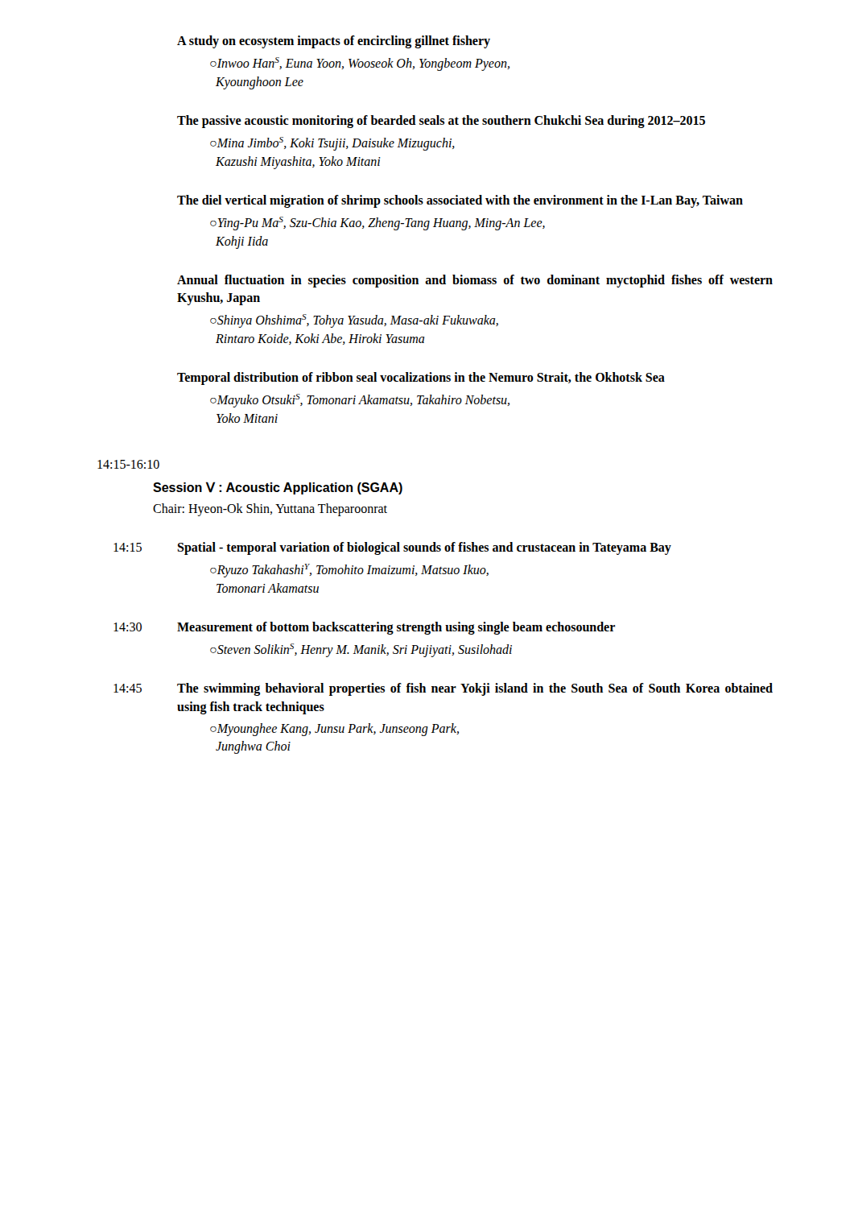A study on ecosystem impacts of encircling gillnet fishery
○Inwoo HanS, Euna Yoon, Wooseok Oh, Yongbeom Pyeon,
Kyounghoon Lee
The passive acoustic monitoring of bearded seals at the southern Chukchi Sea during 2012–2015
○Mina JimboS, Koki Tsujii, Daisuke Mizuguchi,
Kazushi Miyashita, Yoko Mitani
The diel vertical migration of shrimp schools associated with the environment in the I-Lan Bay, Taiwan
○Ying-Pu MaS, Szu-Chia Kao, Zheng-Tang Huang, Ming-An Lee,
Kohji Iida
Annual fluctuation in species composition and biomass of two dominant myctophid fishes off western Kyushu, Japan
○Shinya OhshimaS, Tohya Yasuda, Masa-aki Fukuwaka,
Rintaro Koide, Koki Abe, Hiroki Yasuma
Temporal distribution of ribbon seal vocalizations in the Nemuro Strait, the Okhotsk Sea
○Mayuko OtsukiS, Tomonari Akamatsu, Takahiro Nobetsu,
Yoko Mitani
14:15-16:10
Session Ⅴ : Acoustic Application (SGAA)
Chair: Hyeon-Ok Shin, Yuttana Theparoonrat
14:15
Spatial - temporal variation of biological sounds of fishes and crustacean in Tateyama Bay
○Ryuzo TakahashiY, Tomohito Imaizumi, Matsuo Ikuo,
Tomonari Akamatsu
14:30
Measurement of bottom backscattering strength using single beam echosounder
○Steven SolikinS, Henry M. Manik, Sri Pujiyati, Susilohadi
14:45
The swimming behavioral properties of fish near Yokji island in the South Sea of South Korea obtained using fish track techniques
○Myounghee Kang, Junsu Park, Junseong Park,
Junghwa Choi